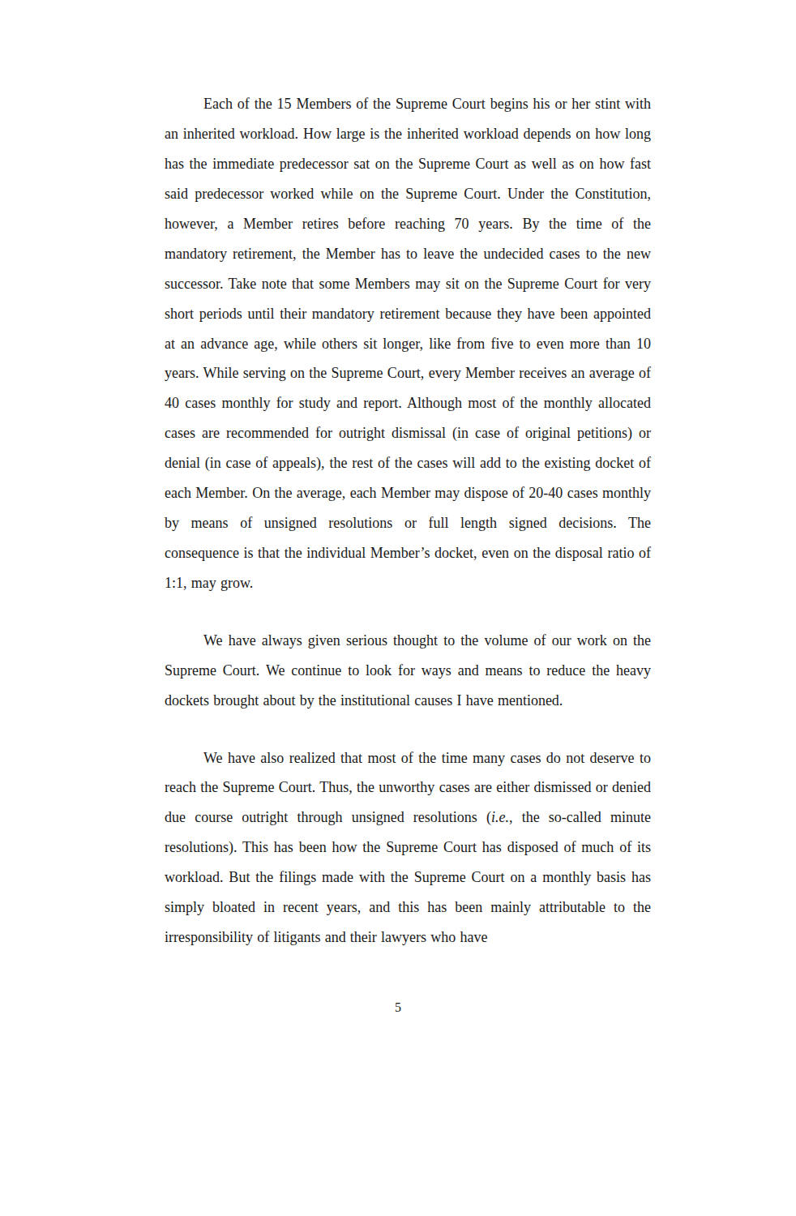Each of the 15 Members of the Supreme Court begins his or her stint with an inherited workload. How large is the inherited workload depends on how long has the immediate predecessor sat on the Supreme Court as well as on how fast said predecessor worked while on the Supreme Court. Under the Constitution, however, a Member retires before reaching 70 years. By the time of the mandatory retirement, the Member has to leave the undecided cases to the new successor. Take note that some Members may sit on the Supreme Court for very short periods until their mandatory retirement because they have been appointed at an advance age, while others sit longer, like from five to even more than 10 years. While serving on the Supreme Court, every Member receives an average of 40 cases monthly for study and report. Although most of the monthly allocated cases are recommended for outright dismissal (in case of original petitions) or denial (in case of appeals), the rest of the cases will add to the existing docket of each Member. On the average, each Member may dispose of 20-40 cases monthly by means of unsigned resolutions or full length signed decisions. The consequence is that the individual Member’s docket, even on the disposal ratio of 1:1, may grow.
We have always given serious thought to the volume of our work on the Supreme Court. We continue to look for ways and means to reduce the heavy dockets brought about by the institutional causes I have mentioned.
We have also realized that most of the time many cases do not deserve to reach the Supreme Court. Thus, the unworthy cases are either dismissed or denied due course outright through unsigned resolutions (i.e., the so-called minute resolutions). This has been how the Supreme Court has disposed of much of its workload. But the filings made with the Supreme Court on a monthly basis has simply bloated in recent years, and this has been mainly attributable to the irresponsibility of litigants and their lawyers who have
5